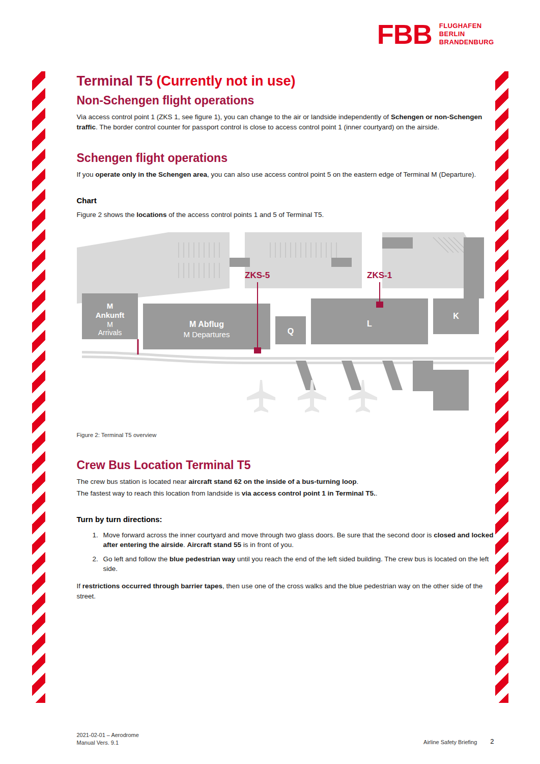FBB Flughafen
Berlin
Brandenburg
Terminal T5 (Currently not in use)
Non-Schengen flight operations
Via access control point 1 (ZKS 1, see figure 1), you can change to the air or landside independently of Schengen or non-Schengen traffic. The border control counter for passport control is close to access control point 1 (inner courtyard) on the airside.
Schengen flight operations
If you operate only in the Schengen area, you can also use access control point 5 on the eastern edge of Terminal M (Departure).
Chart
Figure 2 shows the locations of the access control points 1 and 5 of Terminal T5.
M Ankunft M Arrivals M Abflug M Departures Q L K ZKS-5 ZKS-1
Figure 2: Terminal T5 overview
Crew Bus Location Terminal T5
The crew bus station is located near aircraft stand 62 on the inside of a bus-turning loop.
The fastest way to reach this location from landside is via access control point 1 in Terminal T5..
Turn by turn directions:
Move forward across the inner courtyard and move through two glass doors. Be sure that the second door is closed and locked after entering the airside. Aircraft stand 55 is in front of you.
Go left and follow the blue pedestrian way until you reach the end of the left sided building. The crew bus is located on the left side.
If restrictions occurred through barrier tapes, then use one of the cross walks and the blue pedestrian way on the other side of the street.
2021-02-01 – Aerodrome
Manual Vers. 9.1
Airline Safety Briefing 2